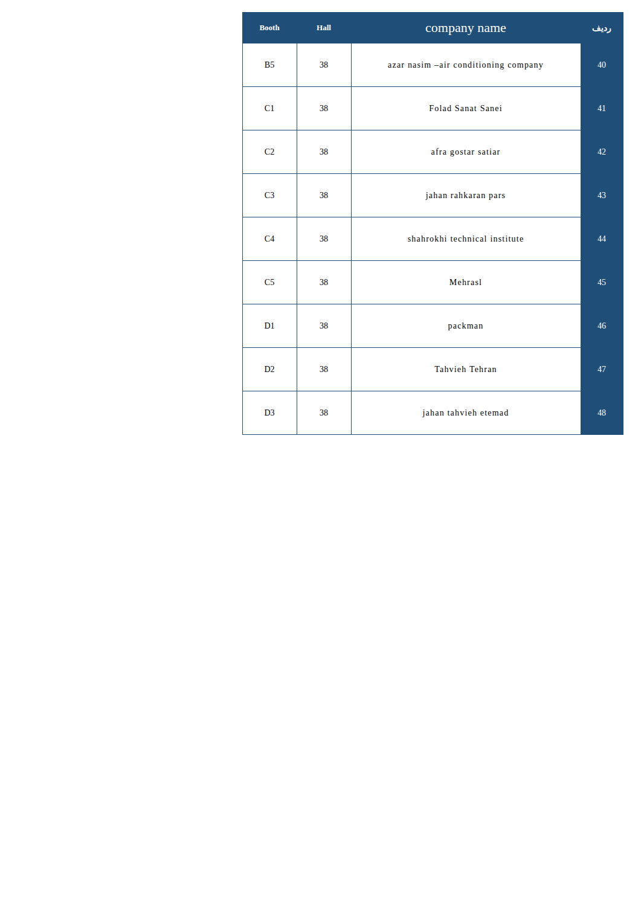| Booth | Hall | company name | ردیف |
| --- | --- | --- | --- |
| B5 | 38 | azar nasim –air conditioning company | 40 |
| C1 | 38 | Folad Sanat Sanei | 41 |
| C2 | 38 | afra gostar satiar | 42 |
| C3 | 38 | jahan rahkaran pars | 43 |
| C4 | 38 | shahrokhi technical institute | 44 |
| C5 | 38 | Mehrasl | 45 |
| D1 | 38 | packman | 46 |
| D2 | 38 | Tahvieh Tehran | 47 |
| D3 | 38 | jahan tahvieh etemad | 48 |